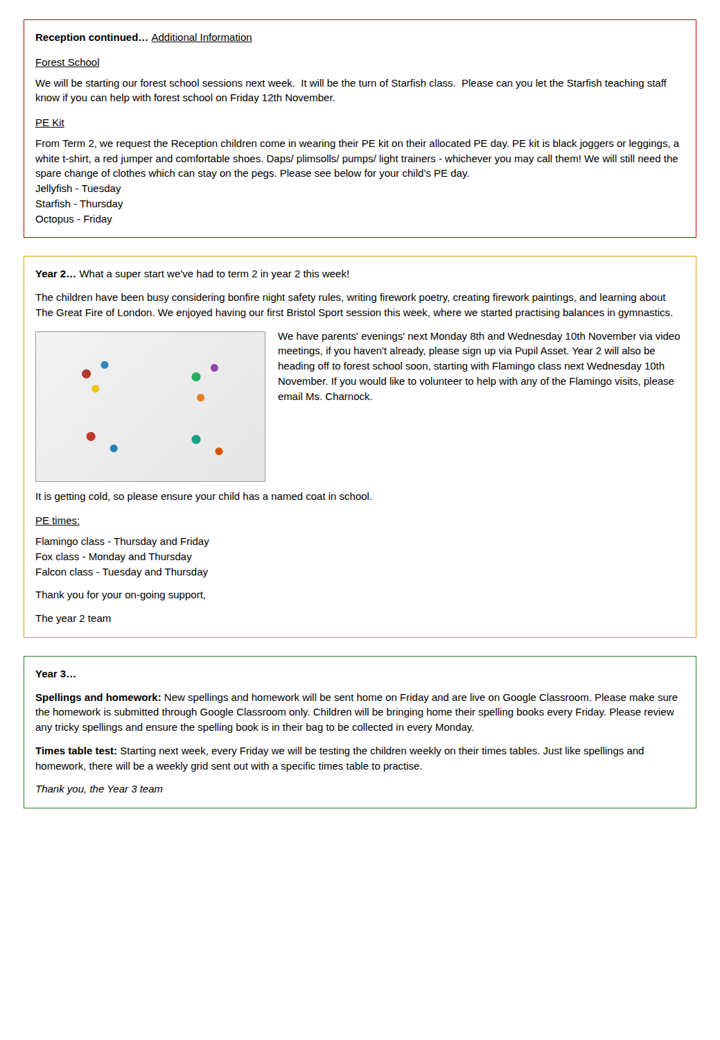Reception continued… Additional Information
Forest School
We will be starting our forest school sessions next week. It will be the turn of Starfish class. Please can you let the Starfish teaching staff know if you can help with forest school on Friday 12th November.
PE Kit
From Term 2, we request the Reception children come in wearing their PE kit on their allocated PE day. PE kit is black joggers or leggings, a white t-shirt, a red jumper and comfortable shoes. Daps/ plimsolls/ pumps/ light trainers - whichever you may call them! We will still need the spare change of clothes which can stay on the pegs. Please see below for your child’s PE day.
Jellyfish - Tuesday
Starfish - Thursday
Octopus - Friday
Year 2… What a super start we've had to term 2 in year 2 this week!
The children have been busy considering bonfire night safety rules, writing firework poetry, creating firework paintings, and learning about The Great Fire of London. We enjoyed having our first Bristol Sport session this week, where we started practising balances in gymnastics.
We have parents' evenings' next Monday 8th and Wednesday 10th November via video meetings, if you haven't already, please sign up via Pupil Asset. Year 2 will also be heading off to forest school soon, starting with Flamingo class next Wednesday 10th November. If you would like to volunteer to help with any of the Flamingo visits, please email Ms. Charnock.
It is getting cold, so please ensure your child has a named coat in school.
PE times:
Flamingo class - Thursday and Friday
Fox class - Monday and Thursday
Falcon class - Tuesday and Thursday
Thank you for your on-going support,
The year 2 team
Year 3…
Spellings and homework: New spellings and homework will be sent home on Friday and are live on Google Classroom. Please make sure the homework is submitted through Google Classroom only. Children will be bringing home their spelling books every Friday. Please review any tricky spellings and ensure the spelling book is in their bag to be collected in every Monday.
Times table test: Starting next week, every Friday we will be testing the children weekly on their times tables. Just like spellings and homework, there will be a weekly grid sent out with a specific times table to practise.
Thank you, the Year 3 team